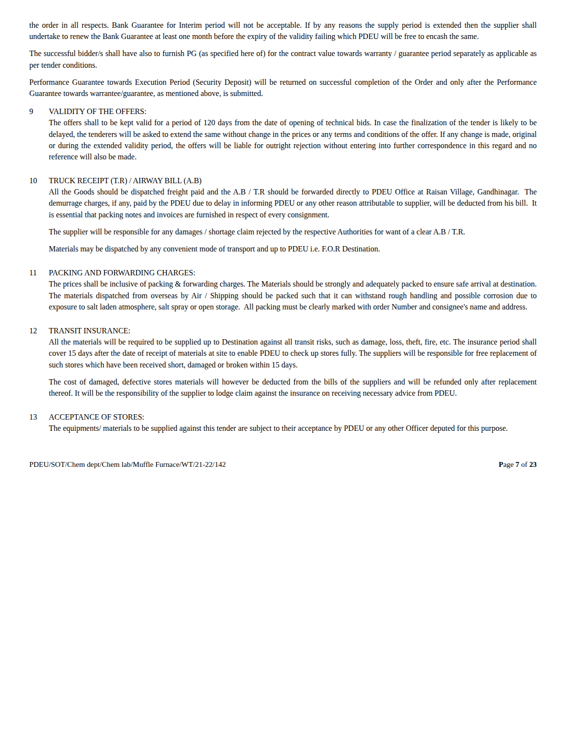the order in all respects. Bank Guarantee for Interim period will not be acceptable. If by any reasons the supply period is extended then the supplier shall undertake to renew the Bank Guarantee at least one month before the expiry of the validity failing which PDEU will be free to encash the same.
The successful bidder/s shall have also to furnish PG (as specified here of) for the contract value towards warranty / guarantee period separately as applicable as per tender conditions.
Performance Guarantee towards Execution Period (Security Deposit) will be returned on successful completion of the Order and only after the Performance Guarantee towards warrantee/guarantee, as mentioned above, is submitted.
9
VALIDITY OF THE OFFERS:
The offers shall to be kept valid for a period of 120 days from the date of opening of technical bids. In case the finalization of the tender is likely to be delayed, the tenderers will be asked to extend the same without change in the prices or any terms and conditions of the offer. If any change is made, original or during the extended validity period, the offers will be liable for outright rejection without entering into further correspondence in this regard and no reference will also be made.
10
TRUCK RECEIPT (T.R) / AIRWAY BILL (A.B)
All the Goods should be dispatched freight paid and the A.B / T.R should be forwarded directly to PDEU Office at Raisan Village, Gandhinagar. The demurrage charges, if any, paid by the PDEU due to delay in informing PDEU or any other reason attributable to supplier, will be deducted from his bill. It is essential that packing notes and invoices are furnished in respect of every consignment.
The supplier will be responsible for any damages / shortage claim rejected by the respective Authorities for want of a clear A.B / T.R.
Materials may be dispatched by any convenient mode of transport and up to PDEU i.e. F.O.R Destination.
11
PACKING AND FORWARDING CHARGES:
The prices shall be inclusive of packing & forwarding charges. The Materials should be strongly and adequately packed to ensure safe arrival at destination. The materials dispatched from overseas by Air / Shipping should be packed such that it can withstand rough handling and possible corrosion due to exposure to salt laden atmosphere, salt spray or open storage. All packing must be clearly marked with order Number and consignee's name and address.
12
TRANSIT INSURANCE:
All the materials will be required to be supplied up to Destination against all transit risks, such as damage, loss, theft, fire, etc. The insurance period shall cover 15 days after the date of receipt of materials at site to enable PDEU to check up stores fully. The suppliers will be responsible for free replacement of such stores which have been received short, damaged or broken within 15 days.
The cost of damaged, defective stores materials will however be deducted from the bills of the suppliers and will be refunded only after replacement thereof. It will be the responsibility of the supplier to lodge claim against the insurance on receiving necessary advice from PDEU.
13
ACCEPTANCE OF STORES:
The equipments/ materials to be supplied against this tender are subject to their acceptance by PDEU or any other Officer deputed for this purpose.
PDEU/SOT/Chem dept/Chem lab/Muffle Furnace/WT/21-22/142
Page 7 of 23